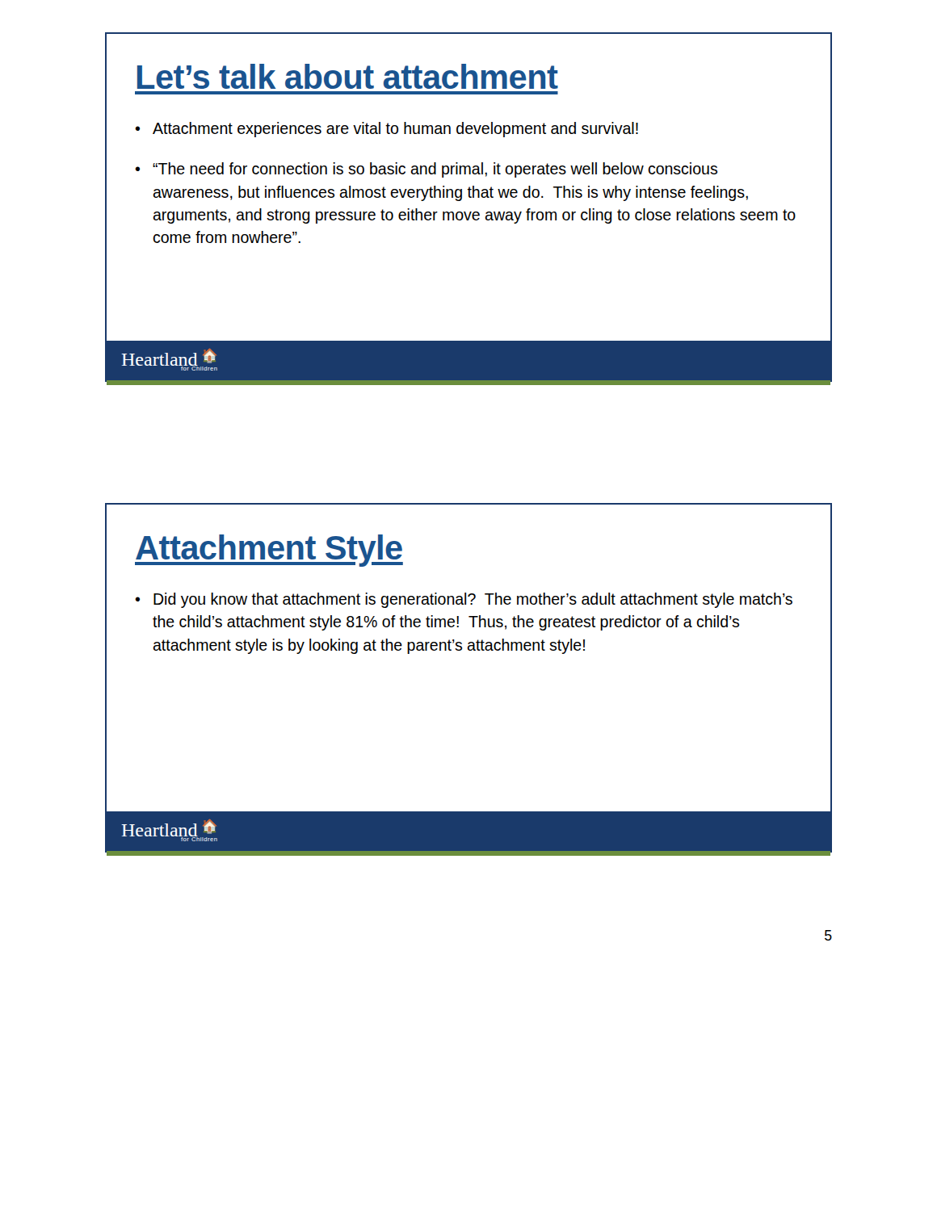Let’s talk about attachment
Attachment experiences are vital to human development and survival!
“The need for connection is so basic and primal, it operates well below conscious awareness, but influences almost everything that we do. This is why intense feelings, arguments, and strong pressure to either move away from or cling to close relations seem to come from nowhere”.
Heartland🏠for Children
Attachment Style
Did you know that attachment is generational? The mother’s adult attachment style match’s the child’s attachment style 81% of the time! Thus, the greatest predictor of a child’s attachment style is by looking at the parent’s attachment style!
Heartland🏠for Children
5